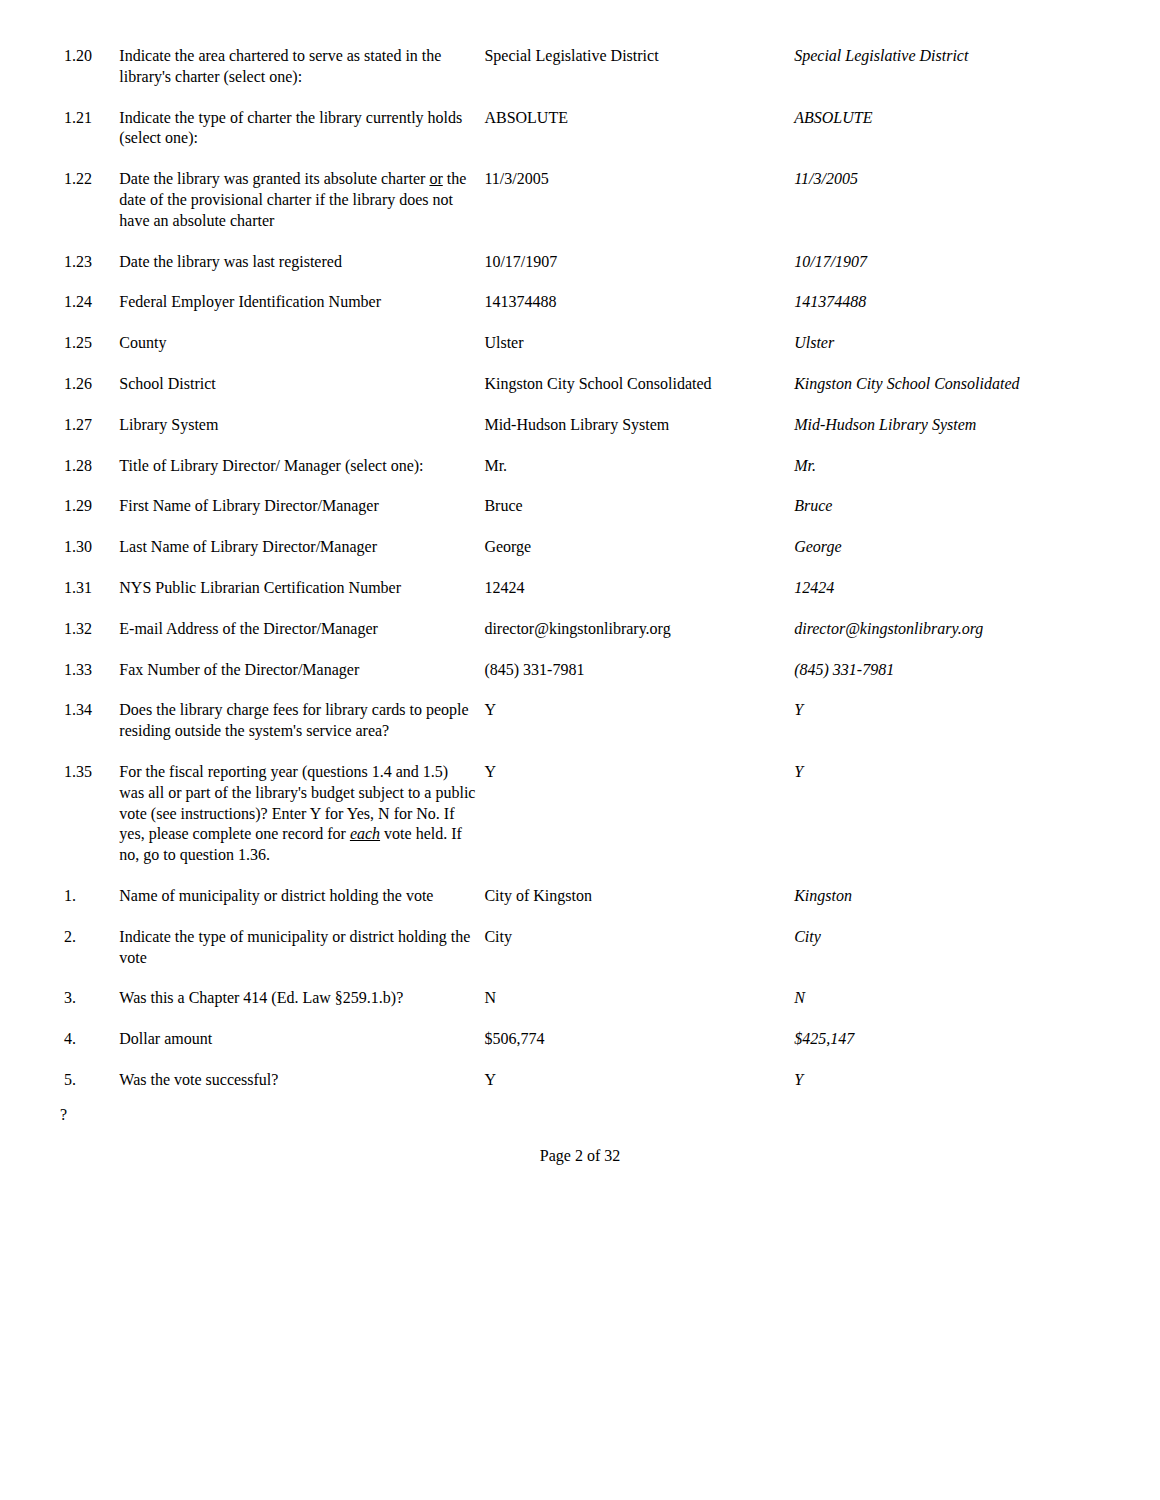| 1.20 | Indicate the area chartered to serve as stated in the library's charter (select one): | Special Legislative District | Special Legislative District |
| 1.21 | Indicate the type of charter the library currently holds (select one): | ABSOLUTE | ABSOLUTE |
| 1.22 | Date the library was granted its absolute charter or the date of the provisional charter if the library does not have an absolute charter | 11/3/2005 | 11/3/2005 |
| 1.23 | Date the library was last registered | 10/17/1907 | 10/17/1907 |
| 1.24 | Federal Employer Identification Number | 141374488 | 141374488 |
| 1.25 | County | Ulster | Ulster |
| 1.26 | School District | Kingston City School Consolidated | Kingston City School Consolidated |
| 1.27 | Library System | Mid-Hudson Library System | Mid-Hudson Library System |
| 1.28 | Title of Library Director/ Manager (select one): | Mr. | Mr. |
| 1.29 | First Name of Library Director/Manager | Bruce | Bruce |
| 1.30 | Last Name of Library Director/Manager | George | George |
| 1.31 | NYS Public Librarian Certification Number | 12424 | 12424 |
| 1.32 | E-mail Address of the Director/Manager | director@kingstonlibrary.org | director@kingstonlibrary.org |
| 1.33 | Fax Number of the Director/Manager | (845) 331-7981 | (845) 331-7981 |
| 1.34 | Does the library charge fees for library cards to people residing outside the system's service area? | Y | Y |
| 1.35 | For the fiscal reporting year (questions 1.4 and 1.5) was all or part of the library's budget subject to a public vote (see instructions)? Enter Y for Yes, N for No. If yes, please complete one record for each vote held. If no, go to question 1.36. | Y | Y |
| 1. | Name of municipality or district holding the vote | City of Kingston | Kingston |
| 2. | Indicate the type of municipality or district holding the vote | City | City |
| 3. | Was this a Chapter 414 (Ed. Law §259.1.b)? | N | N |
| 4. | Dollar amount | $506,774 | $425,147 |
| 5. | Was the vote successful? | Y | Y |
?
Page 2 of 32